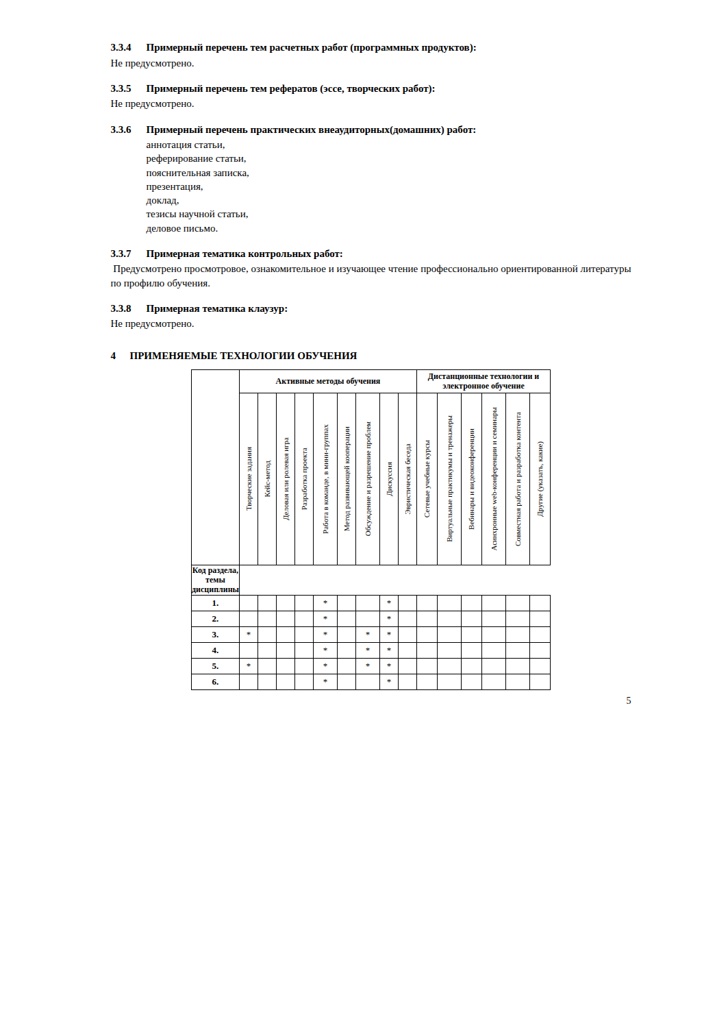3.3.4 Примерный перечень тем расчетных работ (программных продуктов):
Не предусмотрено.
3.3.5 Примерный перечень тем рефератов (эссе, творческих работ):
Не предусмотрено.
3.3.6 Примерный перечень практических внеаудиторных(домашних) работ:
аннотация статьи,
реферирование статьи,
пояснительная записка,
презентация,
доклад,
тезисы научной статьи,
деловое письмо.
3.3.7 Примерная тематика контрольных работ:
Предусмотрено просмотровое, ознакомительное и изучающее чтение профессионально ориентированной литературы по профилю обучения.
3.3.8 Примерная тематика клаузур:
Не предусмотрено.
4 ПРИМЕНЯЕМЫЕ ТЕХНОЛОГИИ ОБУЧЕНИЯ
| | Активные методы обучения | Дистанционные технологии и электронное обучение |
| --- | --- | --- |
| Творческие задания | Кейс-метод | Деловая или ролевая игра | Разработка проекта | Работа в команде, в мини-группах | Метод развивающей кооперации | Обсуждение и разрешение проблем | Дискуссия | Эвристическая беседа | Сетевые учебные курсы | Виртуальные практикумы и тренажеры | Вебинары и видеоконференции | Асинхронные web-конференции и семинары | Совместная работа и разработка контента | Другие (указать, какие) |
| Код раздела, темы дисциплины | |
| 1. | | | | | * | | | * | | | | | | | |
| 2. | | | | | * | | | * | | | | | | | |
| 3. | * | | | | * | | * | * | | | | | | | |
| 4. | | | | | * | | * | * | | | | | | | |
| 5. | * | | | | * | | * | * | | | | | | | |
| 6. | | | | | * | | | * | | | | | | | |
5